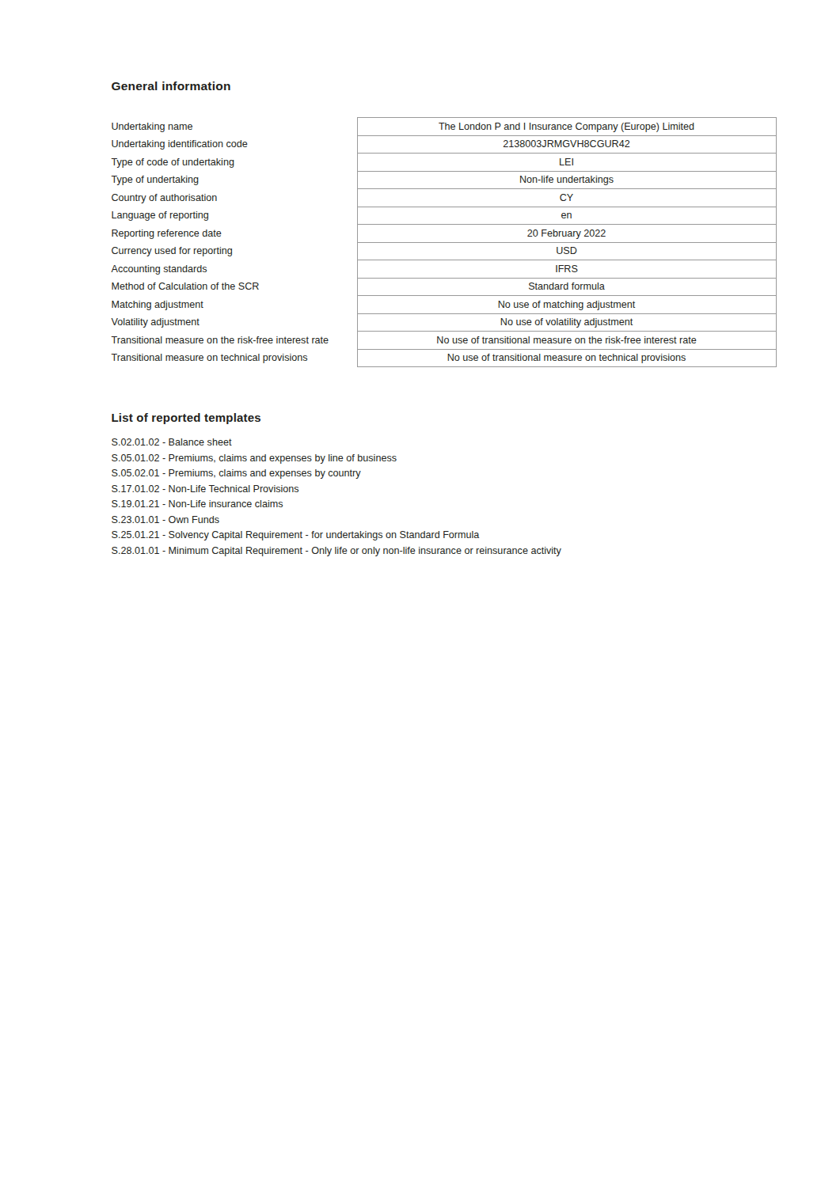General information
| Undertaking name | The London P and I Insurance Company (Europe) Limited |
| Undertaking identification code | 2138003JRMGVH8CGUR42 |
| Type of code of undertaking | LEI |
| Type of undertaking | Non-life undertakings |
| Country of authorisation | CY |
| Language of reporting | en |
| Reporting reference date | 20 February 2022 |
| Currency used for reporting | USD |
| Accounting standards | IFRS |
| Method of Calculation of the SCR | Standard formula |
| Matching adjustment | No use of matching adjustment |
| Volatility adjustment | No use of volatility adjustment |
| Transitional measure on the risk-free interest rate | No use of transitional measure on the risk-free interest rate |
| Transitional measure on technical provisions | No use of transitional measure on technical provisions |
List of reported templates
S.02.01.02 - Balance sheet
S.05.01.02 - Premiums, claims and expenses by line of business
S.05.02.01 - Premiums, claims and expenses by country
S.17.01.02 - Non-Life Technical Provisions
S.19.01.21 - Non-Life insurance claims
S.23.01.01 - Own Funds
S.25.01.21 - Solvency Capital Requirement - for undertakings on Standard Formula
S.28.01.01 - Minimum Capital Requirement - Only life or only non-life insurance or reinsurance activity